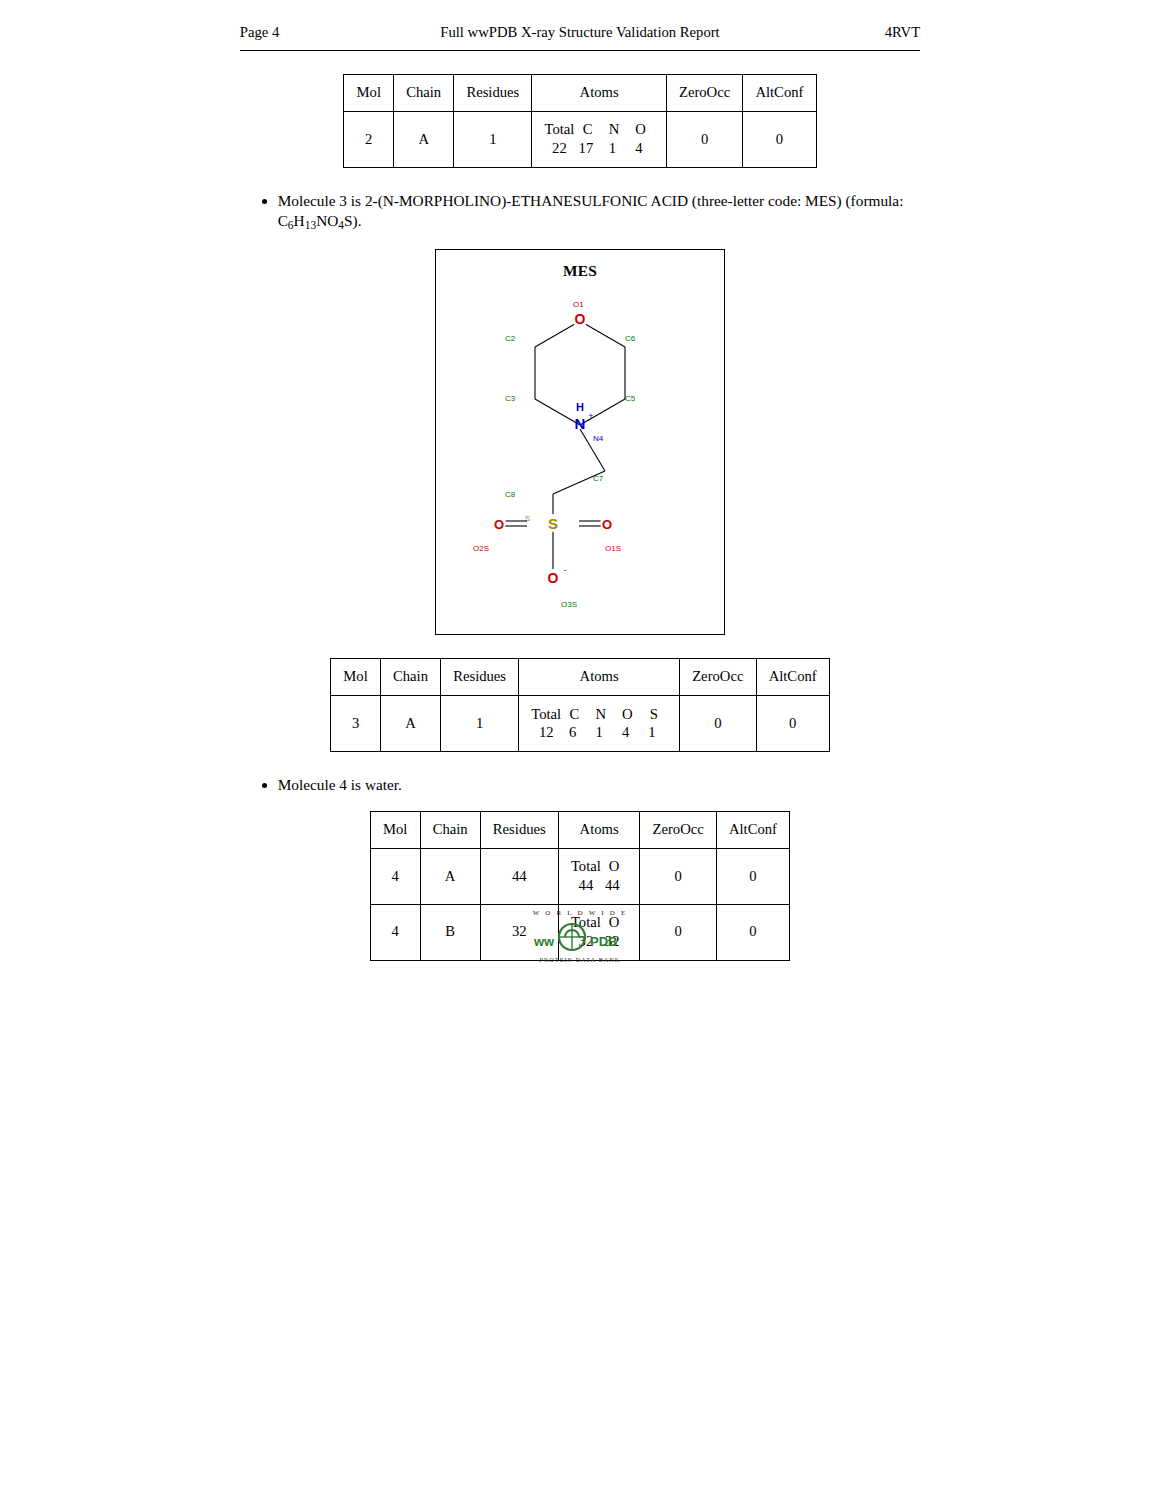Page 4
Full wwPDB X-ray Structure Validation Report
4RVT
| Mol | Chain | Residues | Atoms | ZeroOcc | AltConf |
| --- | --- | --- | --- | --- | --- |
| 2 | A | 1 | Total C N O 22 17 1 4 | 0 | 0 |
Molecule 3 is 2-(N-MORPHOLINO)-ETHANESULFONIC ACID (three-letter code: MES) (formula: C6H13NO4S).
MES
O1 C2 C6 C3 C5 N4 C8 C7 S O2S O1S O3S O H N + S O O O -
| Mol | Chain | Residues | Atoms | ZeroOcc | AltConf |
| --- | --- | --- | --- | --- | --- |
| 3 | A | 1 | Total C N O S 12 6 1 4 1 | 0 | 0 |
Molecule 4 is water.
| Mol | Chain | Residues | Atoms | ZeroOcc | AltConf |
| --- | --- | --- | --- | --- | --- |
| 4 | A | 44 | Total O 44 44 | 0 | 0 |
| 4 | B | 32 | Total O 32 32 | 0 | 0 |
W O R L D W I D E
ww PDB
PROTEIN DATA BANK